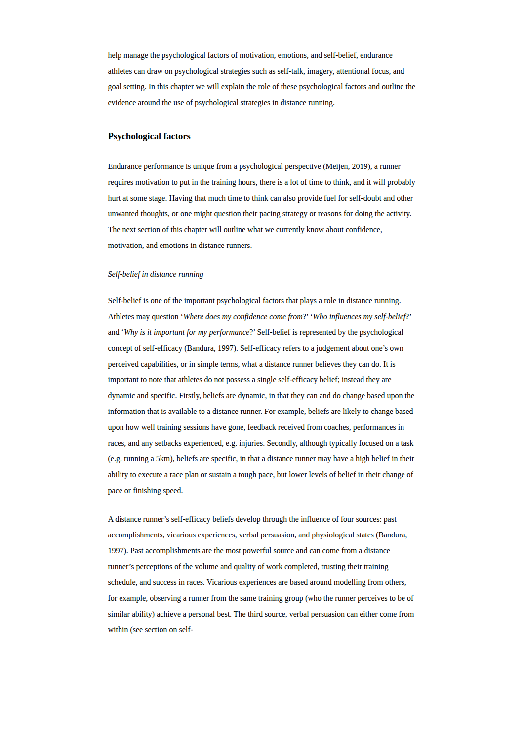help manage the psychological factors of motivation, emotions, and self-belief, endurance athletes can draw on psychological strategies such as self-talk, imagery, attentional focus, and goal setting. In this chapter we will explain the role of these psychological factors and outline the evidence around the use of psychological strategies in distance running.
Psychological factors
Endurance performance is unique from a psychological perspective (Meijen, 2019), a runner requires motivation to put in the training hours, there is a lot of time to think, and it will probably hurt at some stage. Having that much time to think can also provide fuel for self-doubt and other unwanted thoughts, or one might question their pacing strategy or reasons for doing the activity. The next section of this chapter will outline what we currently know about confidence, motivation, and emotions in distance runners.
Self-belief in distance running
Self-belief is one of the important psychological factors that plays a role in distance running. Athletes may question ‘Where does my confidence come from?’ ‘Who influences my self-belief?’ and ‘Why is it important for my performance?’ Self-belief is represented by the psychological concept of self-efficacy (Bandura, 1997). Self-efficacy refers to a judgement about one’s own perceived capabilities, or in simple terms, what a distance runner believes they can do. It is important to note that athletes do not possess a single self-efficacy belief; instead they are dynamic and specific. Firstly, beliefs are dynamic, in that they can and do change based upon the information that is available to a distance runner. For example, beliefs are likely to change based upon how well training sessions have gone, feedback received from coaches, performances in races, and any setbacks experienced, e.g. injuries. Secondly, although typically focused on a task (e.g. running a 5km), beliefs are specific, in that a distance runner may have a high belief in their ability to execute a race plan or sustain a tough pace, but lower levels of belief in their change of pace or finishing speed.
A distance runner’s self-efficacy beliefs develop through the influence of four sources: past accomplishments, vicarious experiences, verbal persuasion, and physiological states (Bandura, 1997). Past accomplishments are the most powerful source and can come from a distance runner’s perceptions of the volume and quality of work completed, trusting their training schedule, and success in races. Vicarious experiences are based around modelling from others, for example, observing a runner from the same training group (who the runner perceives to be of similar ability) achieve a personal best. The third source, verbal persuasion can either come from within (see section on self-